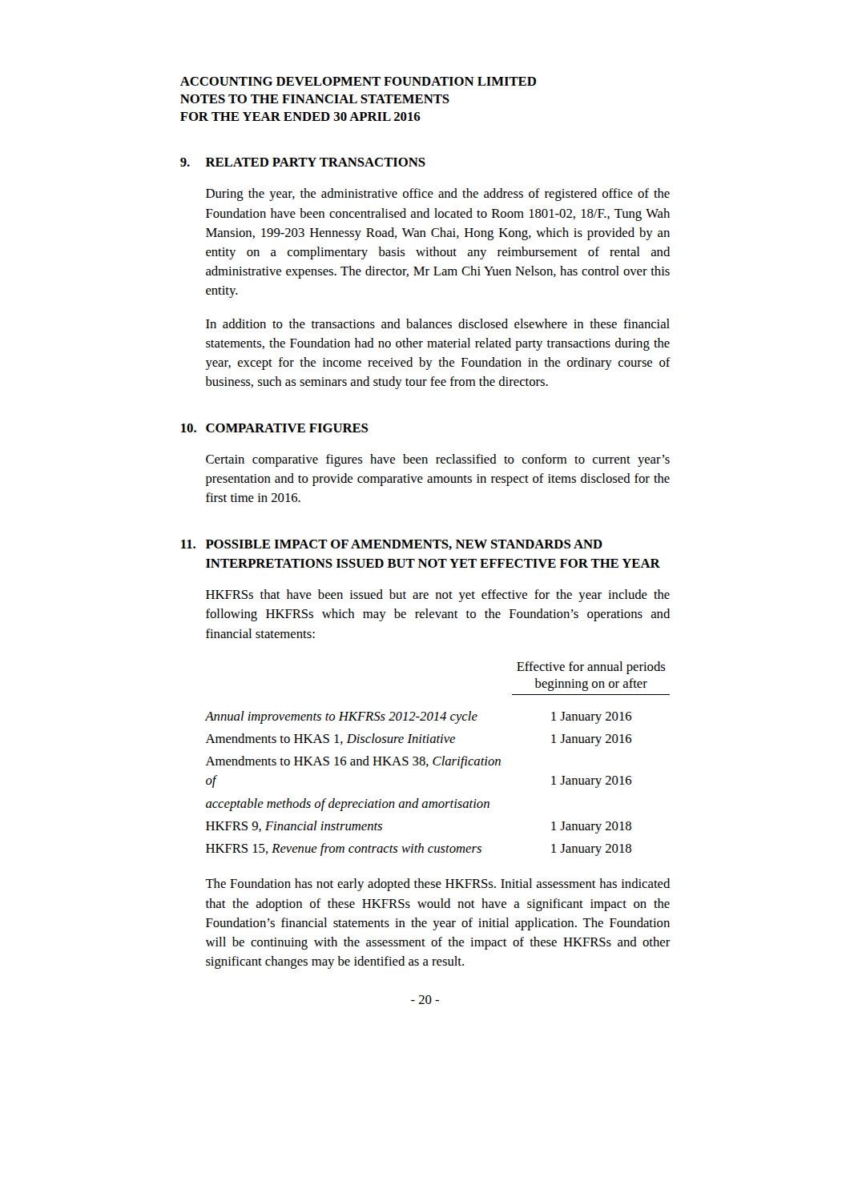ACCOUNTING DEVELOPMENT FOUNDATION LIMITED
NOTES TO THE FINANCIAL STATEMENTS
FOR THE YEAR ENDED 30 APRIL 2016
9. RELATED PARTY TRANSACTIONS
During the year, the administrative office and the address of registered office of the Foundation have been concentralised and located to Room 1801-02, 18/F., Tung Wah Mansion, 199-203 Hennessy Road, Wan Chai, Hong Kong, which is provided by an entity on a complimentary basis without any reimbursement of rental and administrative expenses. The director, Mr Lam Chi Yuen Nelson, has control over this entity.
In addition to the transactions and balances disclosed elsewhere in these financial statements, the Foundation had no other material related party transactions during the year, except for the income received by the Foundation in the ordinary course of business, such as seminars and study tour fee from the directors.
10. COMPARATIVE FIGURES
Certain comparative figures have been reclassified to conform to current year’s presentation and to provide comparative amounts in respect of items disclosed for the first time in 2016.
11. POSSIBLE IMPACT OF AMENDMENTS, NEW STANDARDS AND INTERPRETATIONS ISSUED BUT NOT YET EFFECTIVE FOR THE YEAR
HKFRSs that have been issued but are not yet effective for the year include the following HKFRSs which may be relevant to the Foundation’s operations and financial statements:
| | Effective for annual periods beginning on or after |
| Annual improvements to HKFRSs 2012-2014 cycle | 1 January 2016 |
| Amendments to HKAS 1, Disclosure Initiative | 1 January 2016 |
| Amendments to HKAS 16 and HKAS 38, Clarification of | 1 January 2016 |
| acceptable methods of depreciation and amortisation | |
| HKFRS 9, Financial instruments | 1 January 2018 |
| HKFRS 15, Revenue from contracts with customers | 1 January 2018 |
The Foundation has not early adopted these HKFRSs. Initial assessment has indicated that the adoption of these HKFRSs would not have a significant impact on the Foundation’s financial statements in the year of initial application. The Foundation will be continuing with the assessment of the impact of these HKFRSs and other significant changes may be identified as a result.
- 20 -